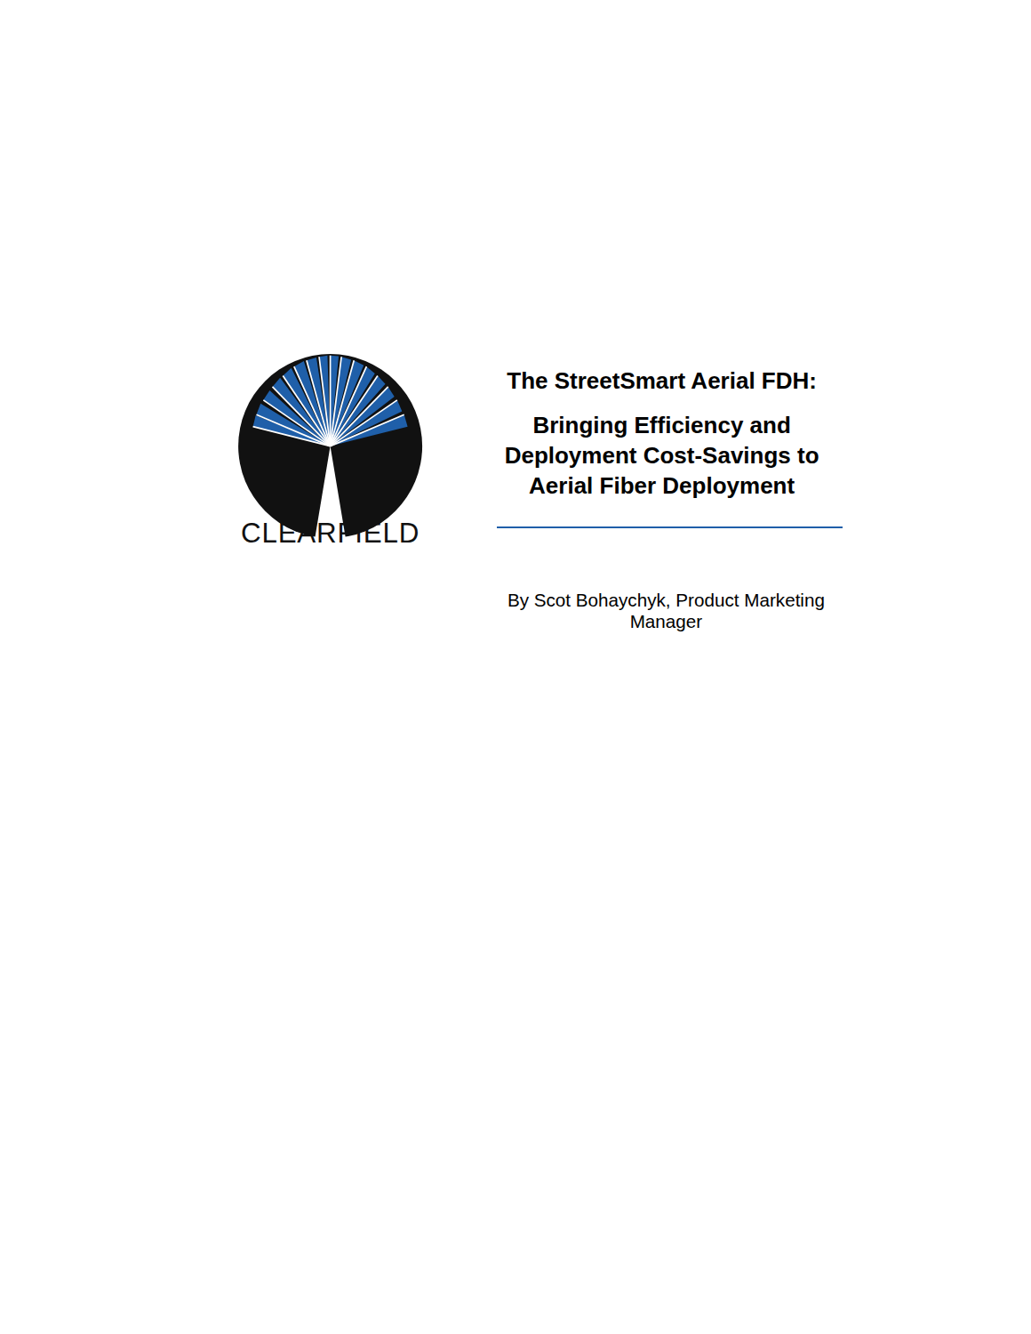Clearfield CLEARFIELD
The StreetSmart Aerial FDH: Bringing Efficiency and Deployment Cost-Savings to Aerial Fiber Deployment
By Scot Bohaychyk, Product Marketing Manager